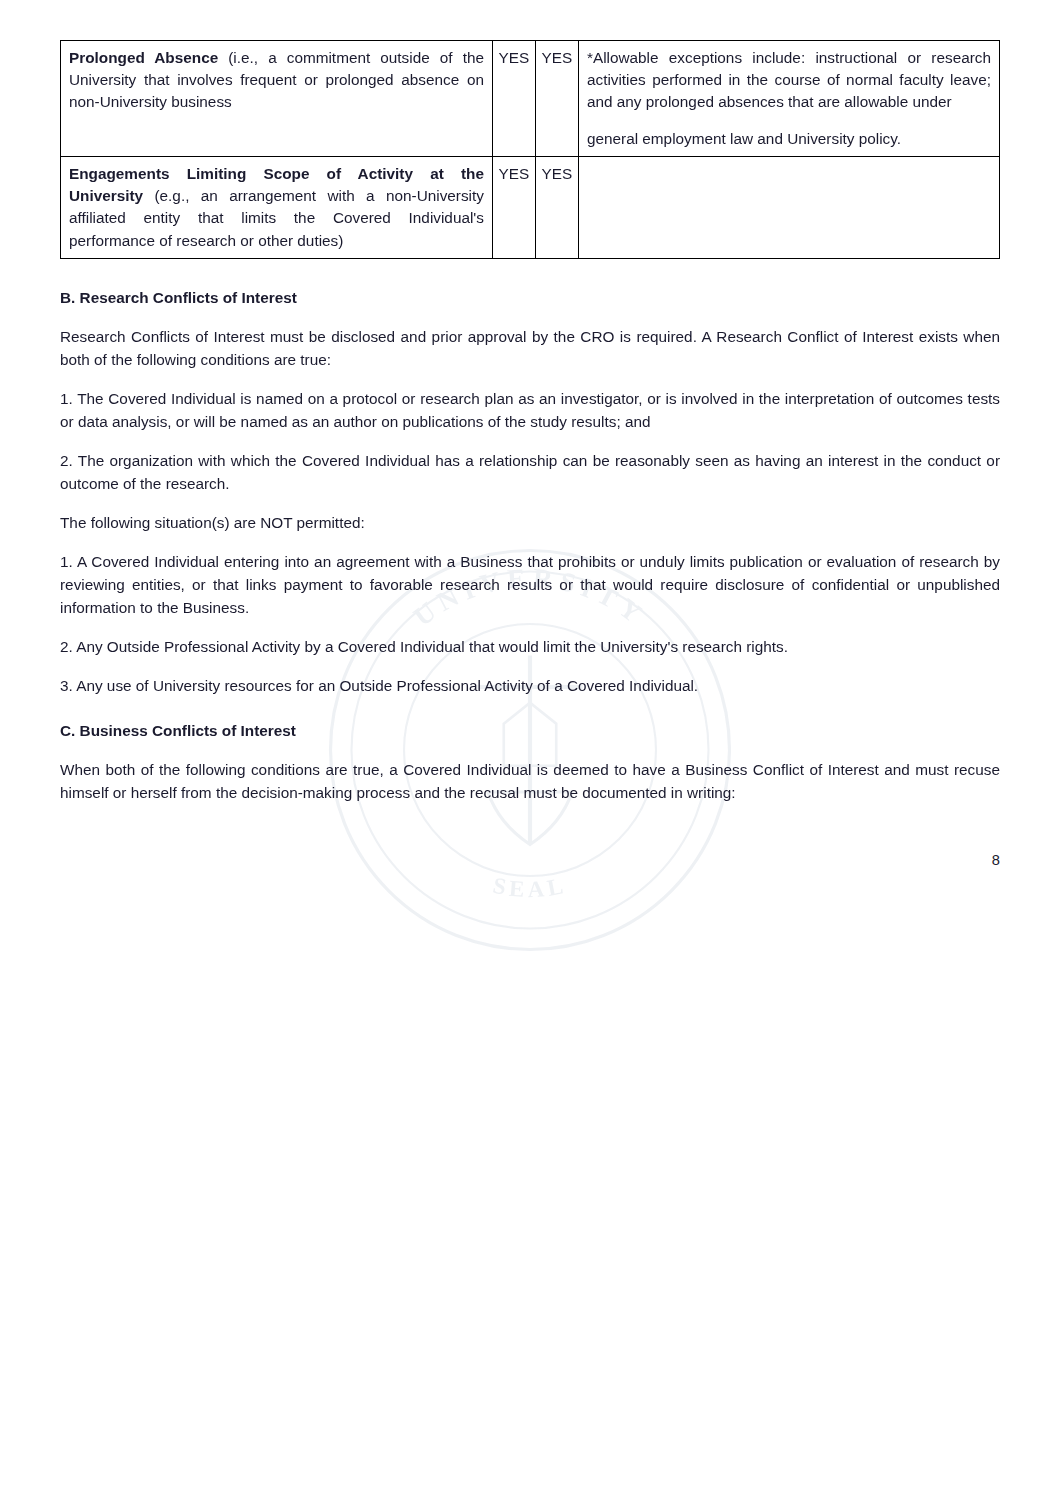UNIVERSITY SEAL
| Prolonged Absence (i.e., a commitment outside of the University that involves frequent or prolonged absence on non-University business | YES | YES | *Allowable exceptions include: instructional or research activities performed in the course of normal faculty leave; and any prolonged absences that are allowable under general employment law and University policy. |
| Engagements Limiting Scope of Activity at the University (e.g., an arrangement with a non-University affiliated entity that limits the Covered Individual's performance of research or other duties) | YES | YES | |
B. Research Conflicts of Interest
Research Conflicts of Interest must be disclosed and prior approval by the CRO is required. A Research Conflict of Interest exists when both of the following conditions are true:
1. The Covered Individual is named on a protocol or research plan as an investigator, or is involved in the interpretation of outcomes tests or data analysis, or will be named as an author on publications of the study results; and
2. The organization with which the Covered Individual has a relationship can be reasonably seen as having an interest in the conduct or outcome of the research.
The following situation(s) are NOT permitted:
1. A Covered Individual entering into an agreement with a Business that prohibits or unduly limits publication or evaluation of research by reviewing entities, or that links payment to favorable research results or that would require disclosure of confidential or unpublished information to the Business.
2. Any Outside Professional Activity by a Covered Individual that would limit the University's research rights.
3. Any use of University resources for an Outside Professional Activity of a Covered Individual.
C. Business Conflicts of Interest
When both of the following conditions are true, a Covered Individual is deemed to have a Business Conflict of Interest and must recuse himself or herself from the decision-making process and the recusal must be documented in writing:
8